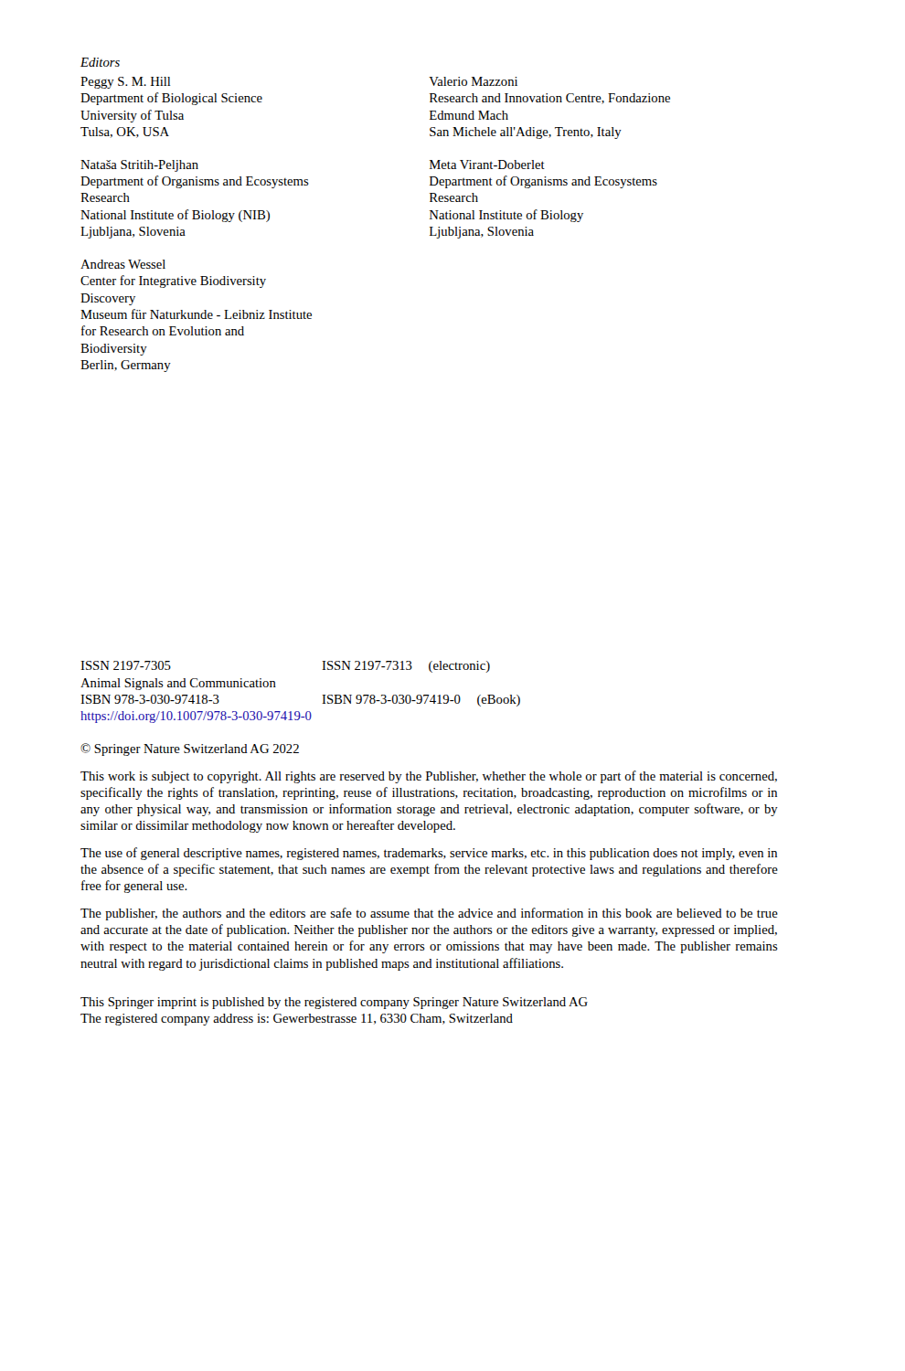Editors
| Peggy S. M. Hill Department of Biological Science University of Tulsa Tulsa, OK, USA | Valerio Mazzoni Research and Innovation Centre, Fondazione Edmund Mach San Michele all'Adige, Trento, Italy |
| Nataša Stritih-Peljhan Department of Organisms and Ecosystems Research National Institute of Biology (NIB) Ljubljana, Slovenia | Meta Virant-Doberlet Department of Organisms and Ecosystems Research National Institute of Biology Ljubljana, Slovenia |
| Andreas Wessel Center for Integrative Biodiversity Discovery Museum für Naturkunde - Leibniz Institute for Research on Evolution and Biodiversity Berlin, Germany | |
ISSN 2197-7305 ISSN 2197-7313(electronic)
Animal Signals and Communication
ISBN 978-3-030-97418-3 ISBN 978-3-030-97419-0(eBook)
https://doi.org/10.1007/978-3-030-97419-0
© Springer Nature Switzerland AG 2022
This work is subject to copyright. All rights are reserved by the Publisher, whether the whole or part of the material is concerned, specifically the rights of translation, reprinting, reuse of illustrations, recitation, broadcasting, reproduction on microfilms or in any other physical way, and transmission or information storage and retrieval, electronic adaptation, computer software, or by similar or dissimilar methodology now known or hereafter developed.
The use of general descriptive names, registered names, trademarks, service marks, etc. in this publication does not imply, even in the absence of a specific statement, that such names are exempt from the relevant protective laws and regulations and therefore free for general use.
The publisher, the authors and the editors are safe to assume that the advice and information in this book are believed to be true and accurate at the date of publication. Neither the publisher nor the authors or the editors give a warranty, expressed or implied, with respect to the material contained herein or for any errors or omissions that may have been made. The publisher remains neutral with regard to jurisdictional claims in published maps and institutional affiliations.
This Springer imprint is published by the registered company Springer Nature Switzerland AG
The registered company address is: Gewerbestrasse 11, 6330 Cham, Switzerland